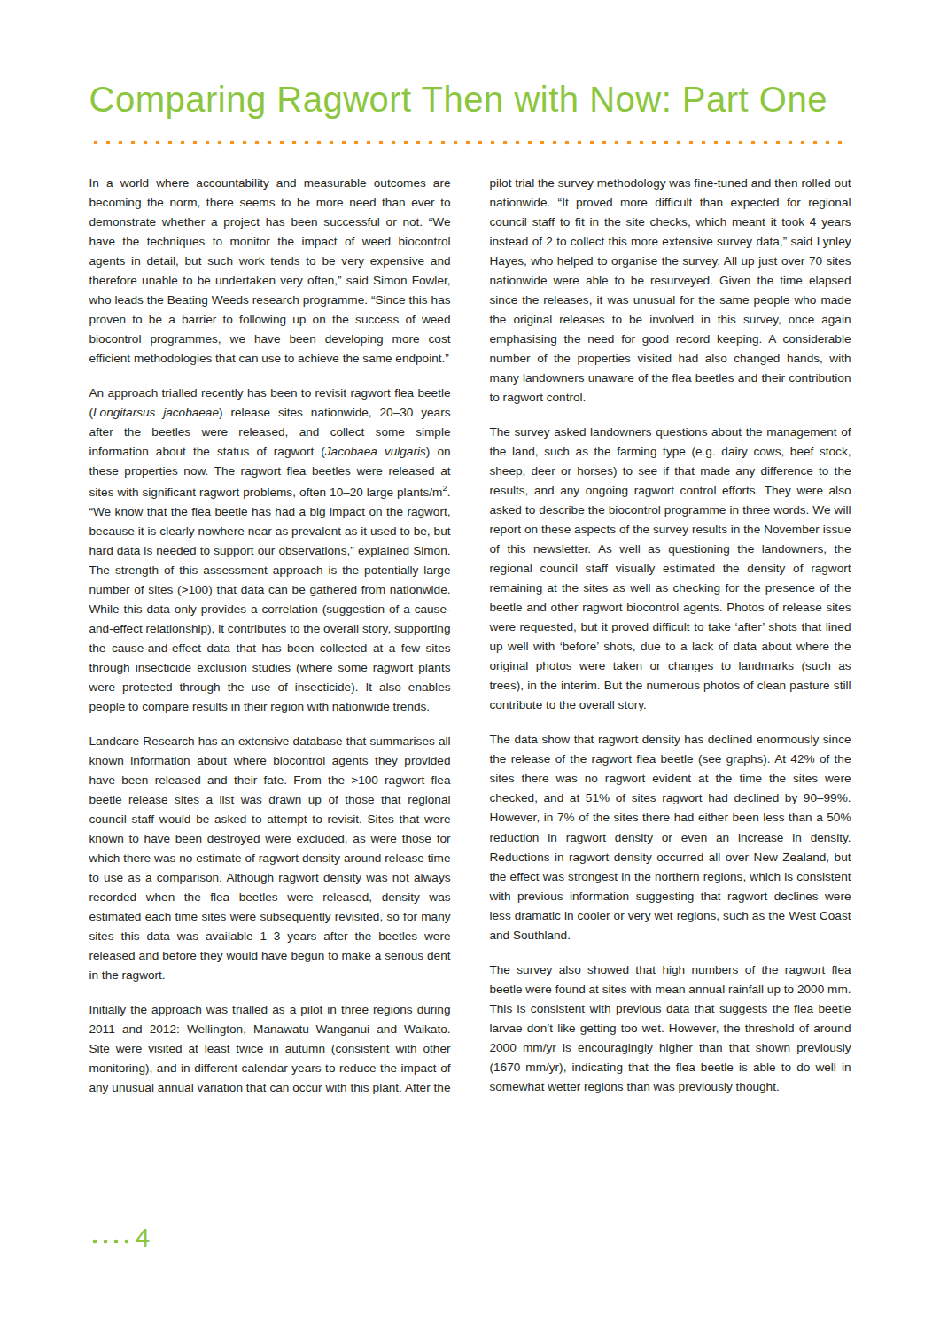Comparing Ragwort Then with Now: Part One
In a world where accountability and measurable outcomes are becoming the norm, there seems to be more need than ever to demonstrate whether a project has been successful or not. “We have the techniques to monitor the impact of weed biocontrol agents in detail, but such work tends to be very expensive and therefore unable to be undertaken very often,” said Simon Fowler, who leads the Beating Weeds research programme. “Since this has proven to be a barrier to following up on the success of weed biocontrol programmes, we have been developing more cost efficient methodologies that can use to achieve the same endpoint.”
An approach trialled recently has been to revisit ragwort flea beetle (Longitarsus jacobaeae) release sites nationwide, 20–30 years after the beetles were released, and collect some simple information about the status of ragwort (Jacobaea vulgaris) on these properties now. The ragwort flea beetles were released at sites with significant ragwort problems, often 10–20 large plants/m2. “We know that the flea beetle has had a big impact on the ragwort, because it is clearly nowhere near as prevalent as it used to be, but hard data is needed to support our observations,” explained Simon. The strength of this assessment approach is the potentially large number of sites (>100) that data can be gathered from nationwide. While this data only provides a correlation (suggestion of a cause-and-effect relationship), it contributes to the overall story, supporting the cause-and-effect data that has been collected at a few sites through insecticide exclusion studies (where some ragwort plants were protected through the use of insecticide). It also enables people to compare results in their region with nationwide trends.
Landcare Research has an extensive database that summarises all known information about where biocontrol agents they provided have been released and their fate. From the >100 ragwort flea beetle release sites a list was drawn up of those that regional council staff would be asked to attempt to revisit. Sites that were known to have been destroyed were excluded, as were those for which there was no estimate of ragwort density around release time to use as a comparison. Although ragwort density was not always recorded when the flea beetles were released, density was estimated each time sites were subsequently revisited, so for many sites this data was available 1–3 years after the beetles were released and before they would have begun to make a serious dent in the ragwort.
Initially the approach was trialled as a pilot in three regions during 2011 and 2012: Wellington, Manawatu–Wanganui and Waikato. Site were visited at least twice in autumn (consistent with other monitoring), and in different calendar years to reduce the impact of any unusual annual variation that can occur with this plant. After the pilot trial the survey methodology was fine-tuned and then rolled out nationwide. “It proved more difficult than expected for regional council staff to fit in the site checks, which meant it took 4 years instead of 2 to collect this more extensive survey data,” said Lynley Hayes, who helped to organise the survey. All up just over 70 sites nationwide were able to be resurveyed. Given the time elapsed since the releases, it was unusual for the same people who made the original releases to be involved in this survey, once again emphasising the need for good record keeping. A considerable number of the properties visited had also changed hands, with many landowners unaware of the flea beetles and their contribution to ragwort control.
The survey asked landowners questions about the management of the land, such as the farming type (e.g. dairy cows, beef stock, sheep, deer or horses) to see if that made any difference to the results, and any ongoing ragwort control efforts. They were also asked to describe the biocontrol programme in three words. We will report on these aspects of the survey results in the November issue of this newsletter. As well as questioning the landowners, the regional council staff visually estimated the density of ragwort remaining at the sites as well as checking for the presence of the beetle and other ragwort biocontrol agents. Photos of release sites were requested, but it proved difficult to take ‘after’ shots that lined up well with ‘before’ shots, due to a lack of data about where the original photos were taken or changes to landmarks (such as trees), in the interim. But the numerous photos of clean pasture still contribute to the overall story.
The data show that ragwort density has declined enormously since the release of the ragwort flea beetle (see graphs). At 42% of the sites there was no ragwort evident at the time the sites were checked, and at 51% of sites ragwort had declined by 90–99%. However, in 7% of the sites there had either been less than a 50% reduction in ragwort density or even an increase in density. Reductions in ragwort density occurred all over New Zealand, but the effect was strongest in the northern regions, which is consistent with previous information suggesting that ragwort declines were less dramatic in cooler or very wet regions, such as the West Coast and Southland.
The survey also showed that high numbers of the ragwort flea beetle were found at sites with mean annual rainfall up to 2000 mm. This is consistent with previous data that suggests the flea beetle larvae don’t like getting too wet. However, the threshold of around 2000 mm/yr is encouragingly higher than that shown previously (1670 mm/yr), indicating that the flea beetle is able to do well in somewhat wetter regions than was previously thought.
4